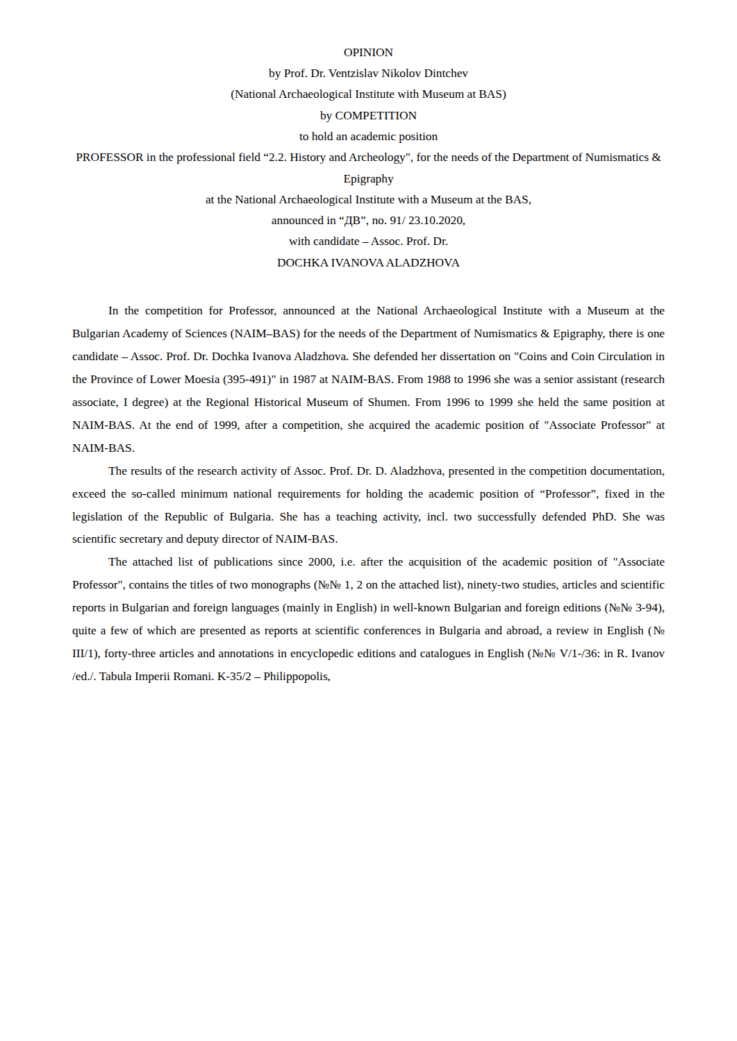OPINION
by Prof. Dr. Ventzislav Nikolov Dintchev
(National Archaeological Institute with Museum at BAS)
by COMPETITION
to hold an academic position
PROFESSOR in the professional field “2.2. History and Archeology", for the needs of the Department of Numismatics & Epigraphy
at the National Archaeological Institute with a Museum at the BAS,
announced in “ДВ”, no. 91/ 23.10.2020,
with candidate – Assoc. Prof. Dr.
Dochka Ivanova Aladzhova
In the competition for Professor, announced at the National Archaeological Institute with a Museum at the Bulgarian Academy of Sciences (NAIM–BAS) for the needs of the Department of Numismatics & Epigraphy, there is one candidate – Assoc. Prof. Dr. Dochka Ivanova Aladzhova. She defended her dissertation on "Coins and Coin Circulation in the Province of Lower Moesia (395-491)" in 1987 at NAIM-BAS. From 1988 to 1996 she was a senior assistant (research associate, I degree) at the Regional Historical Museum of Shumen. From 1996 to 1999 she held the same position at NAIM-BAS. At the end of 1999, after a competition, she acquired the academic position of "Associate Professor" at NAIM-BAS.
The results of the research activity of Assoc. Prof. Dr. D. Aladzhova, presented in the competition documentation, exceed the so-called minimum national requirements for holding the academic position of “Professor”, fixed in the legislation of the Republic of Bulgaria. She has a teaching activity, incl. two successfully defended PhD. She was scientific secretary and deputy director of NAIM-BAS.
The attached list of publications since 2000, i.e. after the acquisition of the academic position of "Associate Professor", contains the titles of two monographs (№№ 1, 2 on the attached list), ninety-two studies, articles and scientific reports in Bulgarian and foreign languages (mainly in English) in well-known Bulgarian and foreign editions (№№ 3-94), quite a few of which are presented as reports at scientific conferences in Bulgaria and abroad, a review in English (№ III/1), forty-three articles and annotations in encyclopedic editions and catalogues in English (№№ V/1-/36: in R. Ivanov /ed./. Tabula Imperii Romani. K-35/2 – Philippopolis,